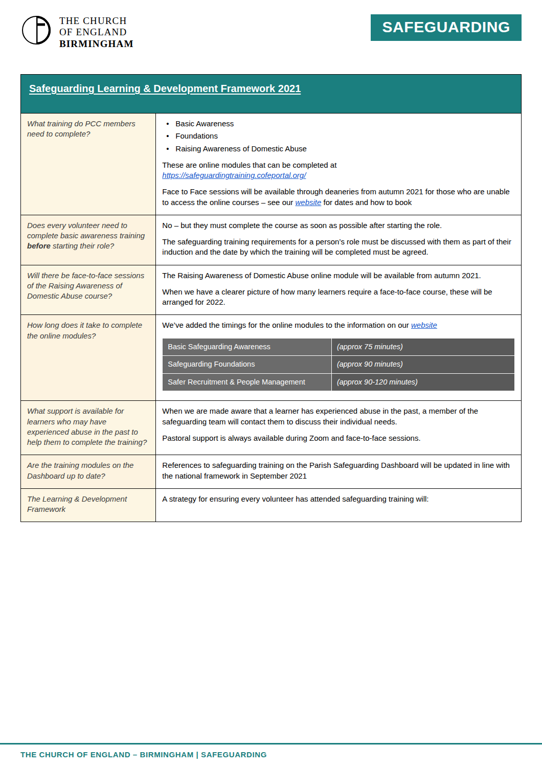The Church of England Birmingham
SAFEGUARDING
Safeguarding Learning & Development Framework 2021
| What training do PCC members need to complete? | Basic Awareness Foundations Raising Awareness of Domestic Abuse These are online modules that can be completed at https://safeguardingtraining.cofeportal.org/ Face to Face sessions will be available through deaneries from autumn 2021 for those who are unable to access the online courses – see our website for dates and how to book |
| Does every volunteer need to complete basic awareness training before starting their role? | No – but they must complete the course as soon as possible after starting the role. The safeguarding training requirements for a person’s role must be discussed with them as part of their induction and the date by which the training will be completed must be agreed. |
| Will there be face-to-face sessions of the Raising Awareness of Domestic Abuse course? | The Raising Awareness of Domestic Abuse online module will be available from autumn 2021. When we have a clearer picture of how many learners require a face-to-face course, these will be arranged for 2022. |
| How long does it take to complete the online modules? | We’ve added the timings for the online modules to the information on our website / Basic Safeguarding Awareness / (approx 75 minutes) / / Safeguarding Foundations / (approx 90 minutes) / / Safer Recruitment & People Management / (approx 90-120 minutes) / |
| What support is available for learners who may have experienced abuse in the past to help them to complete the training? | When we are made aware that a learner has experienced abuse in the past, a member of the safeguarding team will contact them to discuss their individual needs. Pastoral support is always available during Zoom and face-to-face sessions. |
| Are the training modules on the Dashboard up to date? | References to safeguarding training on the Parish Safeguarding Dashboard will be updated in line with the national framework in September 2021 |
| The Learning & Development Framework | A strategy for ensuring every volunteer has attended safeguarding training will: |
THE CHURCH OF ENGLAND – BIRMINGHAM | SAFEGUARDING